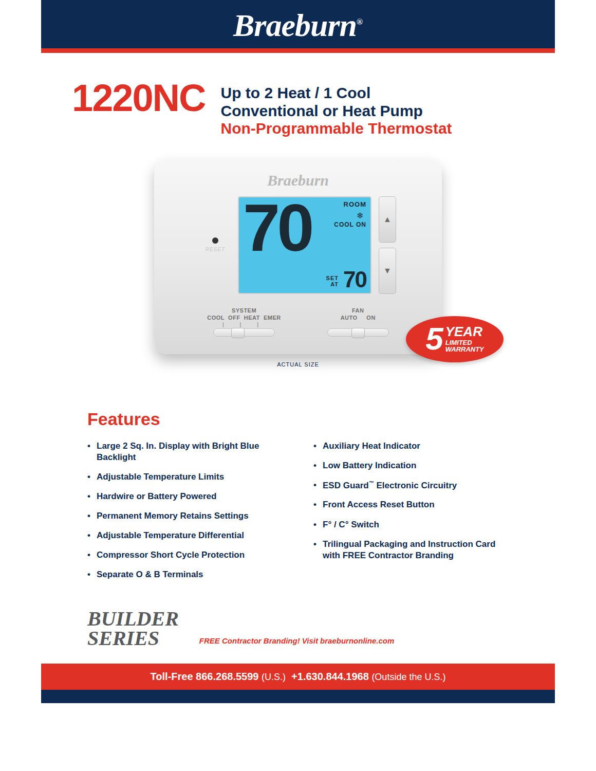Braeburn®
1220NC
Up to 2 Heat / 1 Cool
Conventional or Heat Pump
Non-Programmable Thermostat
Braeburn
RESET
70
ROOM
❄
COOL ON
SET
AT
70
▲
▼
SYSTEM COOL OFF HEAT EMER
| | |
FAN AUTO ON
5 YEAR LIMITED WARRANTY
ACTUAL SIZE
Features
Large 2 Sq. In. Display with Bright Blue Backlight
Adjustable Temperature Limits
Hardwire or Battery Powered
Permanent Memory Retains Settings
Adjustable Temperature Differential
Compressor Short Cycle Protection
Separate O & B Terminals
Auxiliary Heat Indicator
Low Battery Indication
ESD Guard™ Electronic Circuitry
Front Access Reset Button
F° / C° Switch
Trilingual Packaging and Instruction Card with FREE Contractor Branding
BUILDER
SERIES
FREE Contractor Branding! Visit braeburnonline.com
Toll-Free 866.268.5599 (U.S.) +1.630.844.1968 (Outside the U.S.)